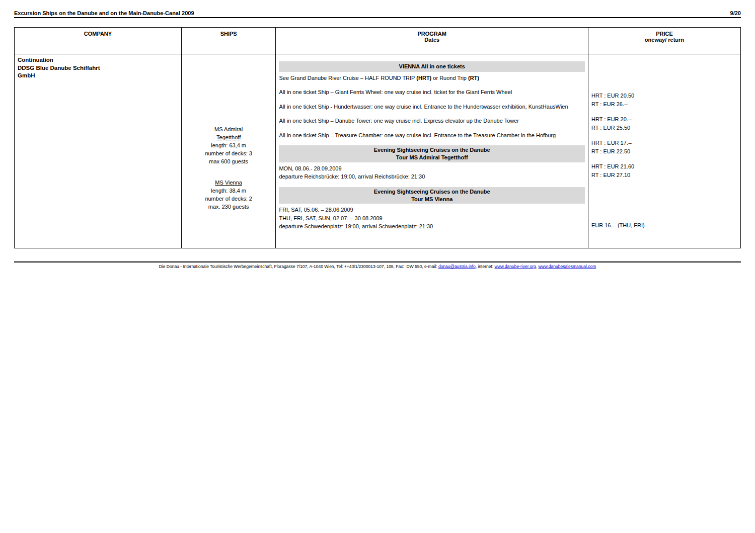Excursion Ships on the Danube and on the Main-Danube-Canal 2009 9/20
| COMPANY | SHIPS | PROGRAM Dates | PRICE oneway/ return |
| --- | --- | --- | --- |
| Continuation DDSG Blue Danube Schiffahrt GmbH | MS Admiral Tegetthoff length: 63,4 m number of decks: 3 max 600 guests MS Vienna length: 38,4 m number of decks: 2 max. 230 guests | VIENNA All in one tickets See Grand Danube River Cruise – HALF ROUND TRIP (HRT) or Ruond Trip (RT) All in one ticket Ship – Giant Ferris Wheel: one way cruise incl. ticket for the Giant Ferris Wheel All in one ticket Ship - Hundertwasser: one way cruise incl. Entrance to the Hundertwasser exhibition, KunstHausWien All in one ticket Ship – Danube Tower: one way cruise incl. Express elevator up the Danube Tower All in one ticket Ship – Treasure Chamber: one way cruise incl. Entrance to the Treasure Chamber in the Hofburg Evening Sightseeing Cruises on the Danube Tour MS Admiral Tegetthoff MON, 08.06.- 28.09.2009 departure Reichsbrücke: 19:00, arrival Reichsbrücke: 21:30 Evening Sightseeing Cruises on the Danube Tour MS Vienna FRI, SAT, 05.06. – 28.06.2009 THU, FRI, SAT, SUN, 02.07. – 30.08.2009 departure Schwedenplatz: 19:00, arrival Schwedenplatz: 21:30 | HRT : EUR 20.50 RT : EUR 26.-- HRT : EUR 20.-- RT : EUR 25.50 HRT : EUR 17.-- RT : EUR 22.50 HRT : EUR 21.60 RT : EUR 27.10 EUR 16.-- (THU, FRI) |
Die Donau - Internationale Touristische Werbegemeinschaft, Floragasse 7/107, A-1040 Wien, Tel: ++43/1/2300013-107, 108, Fax: DW 550, e-mail: donau@austria.info, internet: www.danube-river.org, www.danubesalesmanual.com